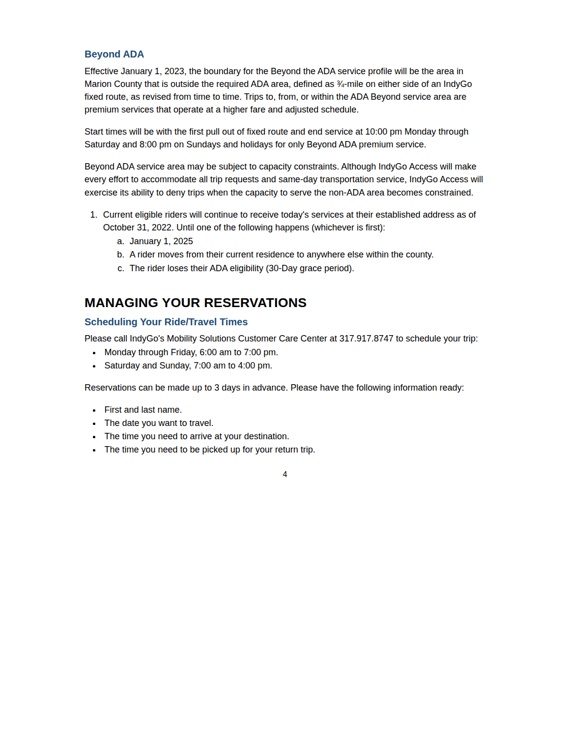Beyond ADA
Effective January 1, 2023, the boundary for the Beyond the ADA service profile will be the area in Marion County that is outside the required ADA area, defined as ¾-mile on either side of an IndyGo fixed route, as revised from time to time. Trips to, from, or within the ADA Beyond service area are premium services that operate at a higher fare and adjusted schedule.
Start times will be with the first pull out of fixed route and end service at 10:00 pm Monday through Saturday and 8:00 pm on Sundays and holidays for only Beyond ADA premium service.
Beyond ADA service area may be subject to capacity constraints. Although IndyGo Access will make every effort to accommodate all trip requests and same-day transportation service, IndyGo Access will exercise its ability to deny trips when the capacity to serve the non-ADA area becomes constrained.
Current eligible riders will continue to receive today's services at their established address as of October 31, 2022. Until one of the following happens (whichever is first):
January 1, 2025
A rider moves from their current residence to anywhere else within the county.
The rider loses their ADA eligibility (30-Day grace period).
MANAGING YOUR RESERVATIONS
Scheduling Your Ride/Travel Times
Please call IndyGo's Mobility Solutions Customer Care Center at 317.917.8747 to schedule your trip:
Monday through Friday, 6:00 am to 7:00 pm.
Saturday and Sunday, 7:00 am to 4:00 pm.
Reservations can be made up to 3 days in advance. Please have the following information ready:
First and last name.
The date you want to travel.
The time you need to arrive at your destination.
The time you need to be picked up for your return trip.
4